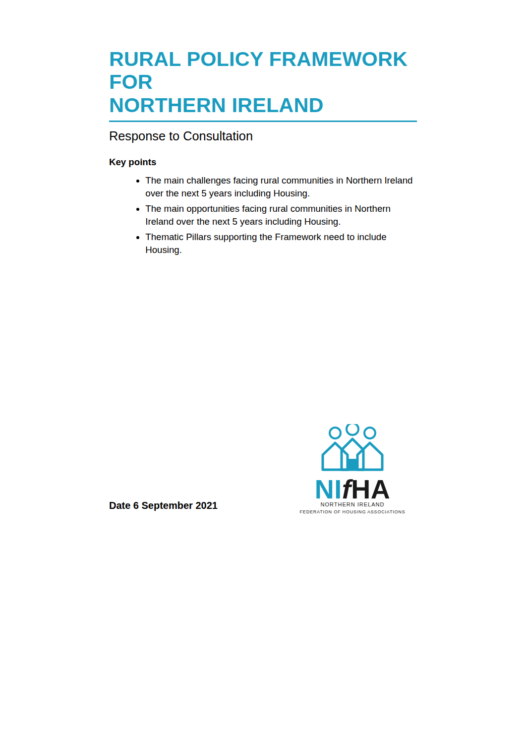RURAL POLICY FRAMEWORK FOR
NORTHERN IRELAND
Response to Consultation
Key points
The main challenges facing rural communities in Northern Ireland over the next 5 years including Housing.
The main opportunities facing rural communities in Northern Ireland over the next 5 years including Housing.
Thematic Pillars supporting the Framework need to include Housing.
Date 6 September 2021
NIfHA NORTHERN IRELAND FEDERATION OF HOUSING ASSOCIATIONS